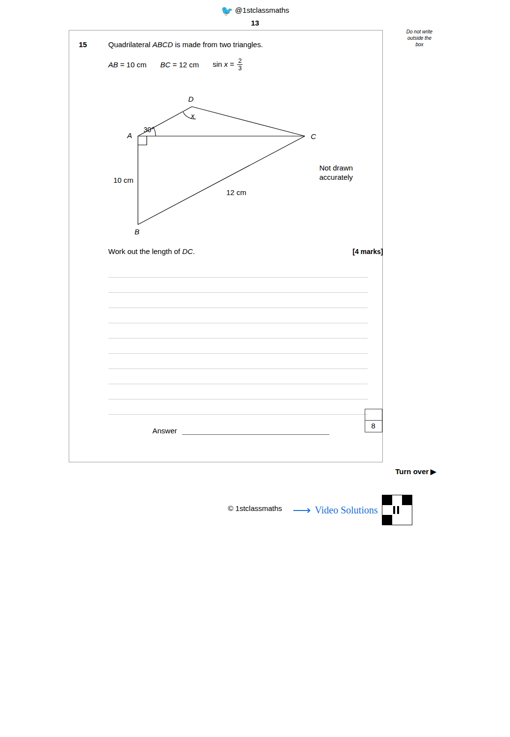🐦@1stclassmaths
13
Do not write
outside the
box
15
Quadrilateral ABCD is made from two triangles.
AB = 10 cm BC = 12 cm sin x = 23
Points: A (60,120) D (170,60) C (400,120) B (60,300) 30° x A D C B 10 cm 12 cm
Not drawn
accurately
Work out the length of DC. [4 marks]
Answer
8
Turn over ▶
© 1stclassmaths
⟶ Video Solutions